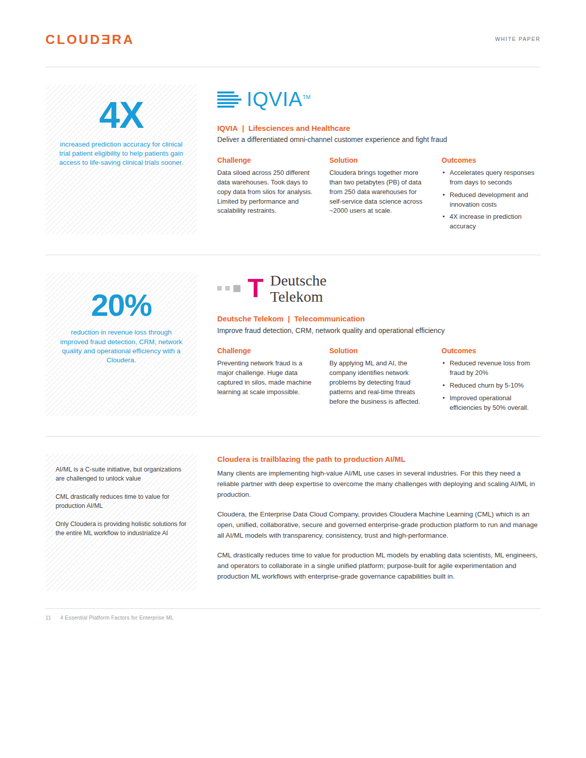CLOUDƎRA
White Paper
4X
increased prediction accuracy for clinical trial patient eligibility to help patients gain access to life-saving clinical trials sooner.
IQVIATM
IQVIA | Lifesciences and Healthcare
Deliver a differentiated omni-channel customer experience and fight fraud
Challenge
Data siloed across 250 different data warehouses. Took days to copy data from silos for analysis. Limited by performance and scalability restraints.
Solution
Cloudera brings together more than two petabytes (PB) of data from 250 data warehouses for self-service data science across ~2000 users at scale.
Outcomes
Accelerates query responses from days to seconds
Reduced development and innovation costs
4X increase in prediction accuracy
20%
reduction in revenue loss through improved fraud detection, CRM, network quality and operational efficiency with a Cloudera.
T
Deutsche
Telekom
Deutsche Telekom | Telecommunication
Improve fraud detection, CRM, network quality and operational efficiency
Challenge
Preventing network fraud is a major challenge. Huge data captured in silos, made machine learning at scale impossible.
Solution
By applying ML and AI, the company identifies network problems by detecting fraud patterns and real-time threats before the business is affected.
Outcomes
Reduced revenue loss from fraud by 20%
Reduced churn by 5-10%
Improved operational efficiencies by 50% overall.
AI/ML is a C-suite initiative, but organizations are challenged to unlock value
CML drastically reduces time to value for production AI/ML
Only Cloudera is providing holistic solutions for the entire ML workflow to industrialize AI
Cloudera is trailblazing the path to production AI/ML
Many clients are implementing high-value AI/ML use cases in several industries. For this they need a reliable partner with deep expertise to overcome the many challenges with deploying and scaling AI/ML in production.
Cloudera, the Enterprise Data Cloud Company, provides Cloudera Machine Learning (CML) which is an open, unified, collaborative, secure and governed enterprise-grade production platform to run and manage all AI/ML models with transparency, consistency, trust and high-performance.
CML drastically reduces time to value for production ML models by enabling data scientists, ML engineers, and operators to collaborate in a single unified platform; purpose-built for agile experimentation and production ML workflows with enterprise-grade governance capabilities built in.
114 Essential Platform Factors for Enterprise ML